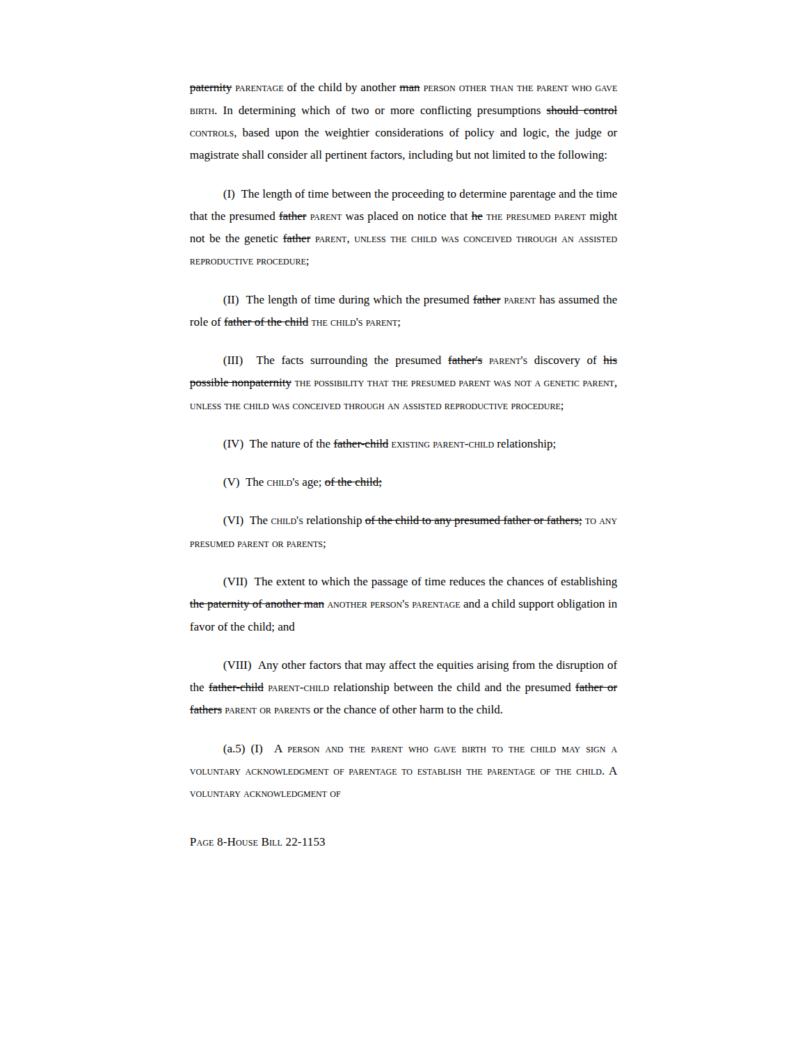paternity parentage of the child by another man person other than the parent who gave birth. In determining which of two or more conflicting presumptions should control controls, based upon the weightier considerations of policy and logic, the judge or magistrate shall consider all pertinent factors, including but not limited to the following:
(I) The length of time between the proceeding to determine parentage and the time that the presumed father parent was placed on notice that he the presumed parent might not be the genetic father parent, unless the child was conceived through an assisted reproductive procedure;
(II) The length of time during which the presumed father parent has assumed the role of father of the child the child's parent;
(III) The facts surrounding the presumed father's parent's discovery of his possible nonpaternity the possibility that the presumed parent was not a genetic parent, unless the child was conceived through an assisted reproductive procedure;
(IV) The nature of the father-child existing parent-child relationship;
(V) The child's age; of the child;
(VI) The child's relationship of the child to any presumed father or fathers; to any presumed parent or parents;
(VII) The extent to which the passage of time reduces the chances of establishing the paternity of another man another person's parentage and a child support obligation in favor of the child; and
(VIII) Any other factors that may affect the equities arising from the disruption of the father-child parent-child relationship between the child and the presumed father or fathers parent or parents or the chance of other harm to the child.
(a.5) (I) A person and the parent who gave birth to the child may sign a voluntary acknowledgment of parentage to establish the parentage of the child. A voluntary acknowledgment of
Page 8-House Bill 22-1153